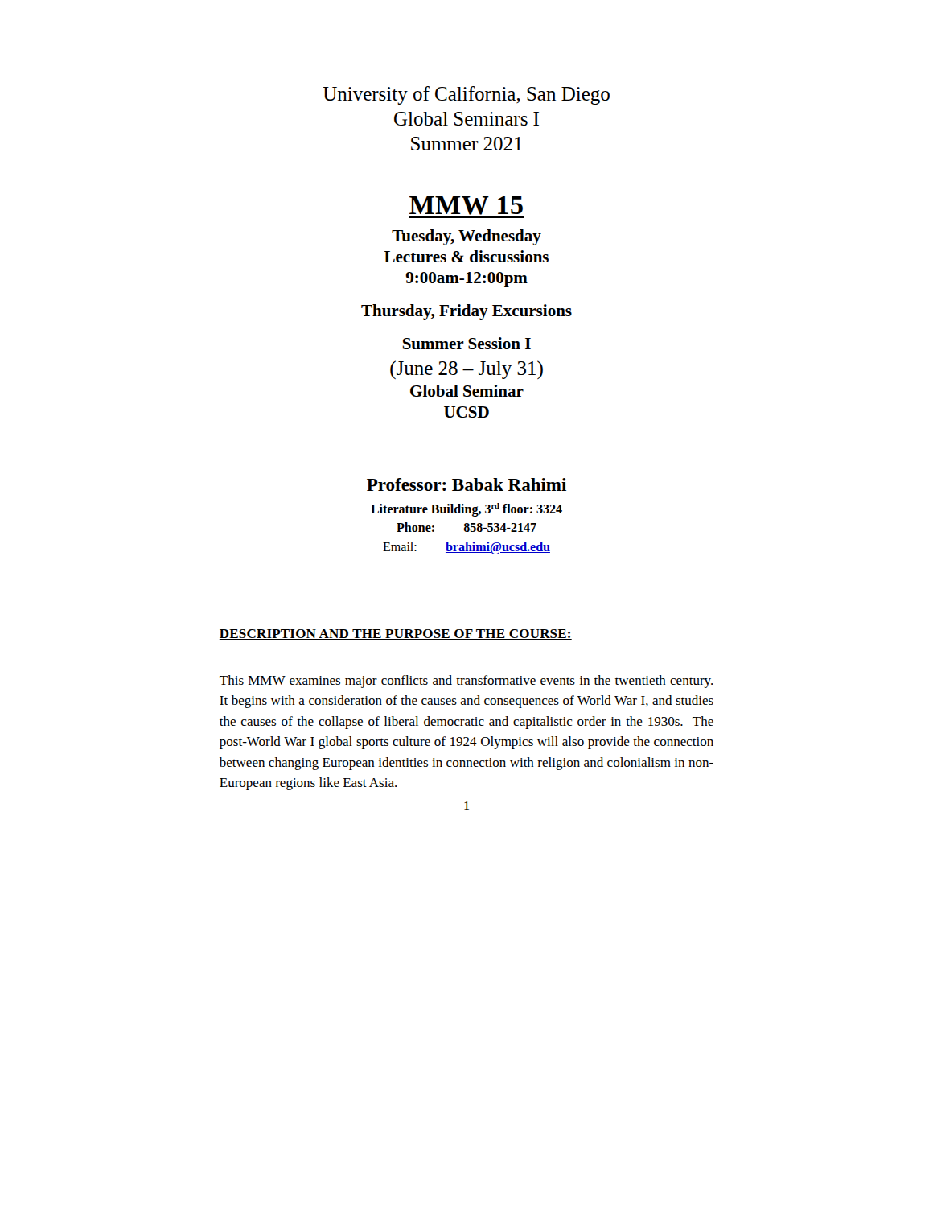University of California, San Diego
Global Seminars I
Summer 2021
MMW 15
Tuesday, Wednesday
Lectures & discussions
9:00am-12:00pm
Thursday, Friday Excursions
Summer Session I
(June 28 – July 31)
Global Seminar
UCSD
Professor: Babak Rahimi
Literature Building, 3rd floor: 3324
Phone: 858-534-2147
Email: brahimi@ucsd.edu
DESCRIPTION AND THE PURPOSE OF THE COURSE:
This MMW examines major conflicts and transformative events in the twentieth century. It begins with a consideration of the causes and consequences of World War I, and studies the causes of the collapse of liberal democratic and capitalistic order in the 1930s. The post-World War I global sports culture of 1924 Olympics will also provide the connection between changing European identities in connection with religion and colonialism in non-European regions like East Asia.
1